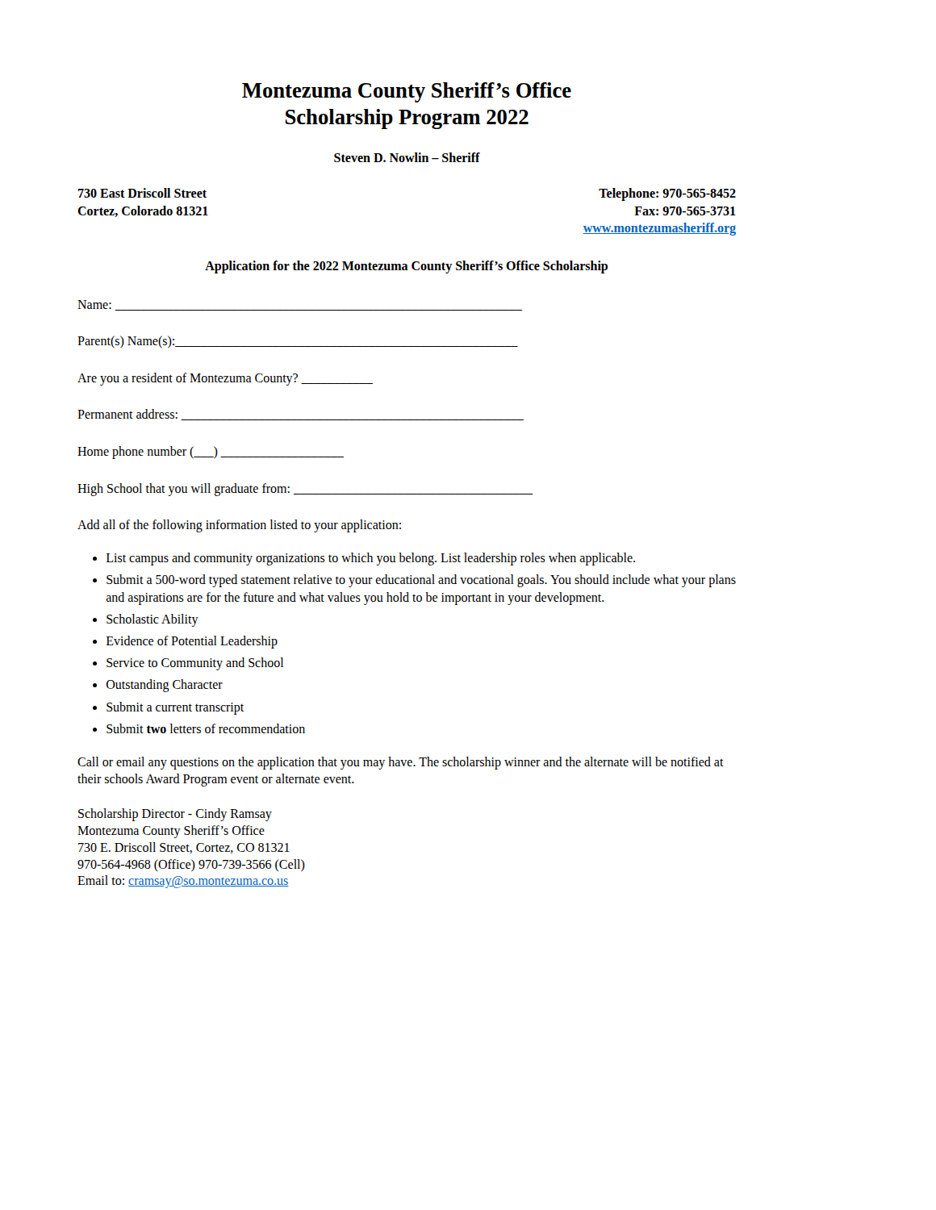Montezuma County Sheriff’s Office
Scholarship Program 2022
Steven D. Nowlin – Sheriff
| 730 East Driscoll Street Cortez, Colorado 81321 | Telephone: 970-565-8452 Fax: 970-565-3731 www.montezumasheriff.org |
Application for the 2022 Montezuma County Sheriff’s Office Scholarship
Name: _______________________________________________________________
Parent(s) Name(s):_____________________________________________________
Are you a resident of Montezuma County? ___________
Permanent address: _____________________________________________________
Home phone number (___) ___________________
High School that you will graduate from: _____________________________________
Add all of the following information listed to your application:
List campus and community organizations to which you belong. List leadership roles when applicable.
Submit a 500-word typed statement relative to your educational and vocational goals. You should include what your plans and aspirations are for the future and what values you hold to be important in your development.
Scholastic Ability
Evidence of Potential Leadership
Service to Community and School
Outstanding Character
Submit a current transcript
Submit two letters of recommendation
Call or email any questions on the application that you may have. The scholarship winner and the alternate will be notified at their schools Award Program event or alternate event.
Scholarship Director - Cindy Ramsay
Montezuma County Sheriff’s Office
730 E. Driscoll Street, Cortez, CO 81321
970-564-4968 (Office) 970-739-3566 (Cell)
Email to: cramsay@so.montezuma.co.us